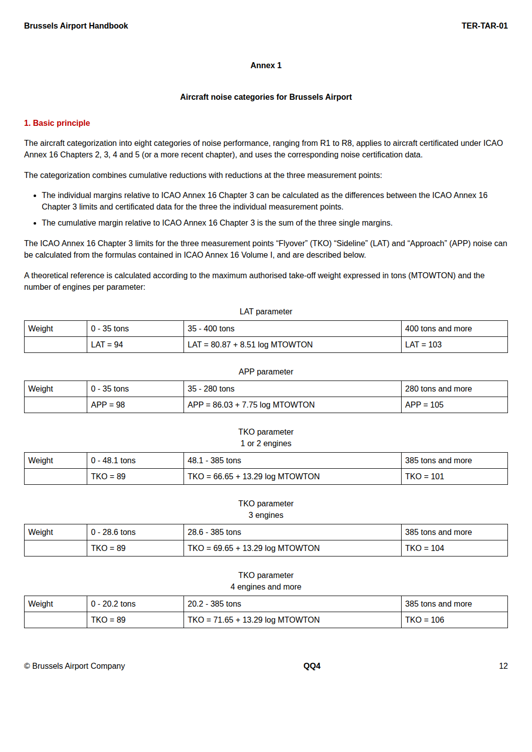Brussels Airport Handbook TER-TAR-01
Annex 1
Aircraft noise categories for Brussels Airport
1. Basic principle
The aircraft categorization into eight categories of noise performance, ranging from R1 to R8, applies to aircraft certificated under ICAO Annex 16 Chapters 2, 3, 4 and 5 (or a more recent chapter), and uses the corresponding noise certification data.
The categorization combines cumulative reductions with reductions at the three measurement points:
The individual margins relative to ICAO Annex 16 Chapter 3 can be calculated as the differences between the ICAO Annex 16 Chapter 3 limits and certificated data for the three the individual measurement points.
The cumulative margin relative to ICAO Annex 16 Chapter 3 is the sum of the three single margins.
The ICAO Annex 16 Chapter 3 limits for the three measurement points “Flyover” (TKO) “Sideline” (LAT) and “Approach” (APP) noise can be calculated from the formulas contained in ICAO Annex 16 Volume I, and are described below.
A theoretical reference is calculated according to the maximum authorised take-off weight expressed in tons (MTOWTON) and the number of engines per parameter:
LAT parameter
| Weight | 0 - 35 tons | 35 - 400 tons | 400 tons and more |
| | LAT = 94 | LAT = 80.87 + 8.51 log MTOWTON | LAT = 103 |
APP parameter
| Weight | 0 - 35 tons | 35 - 280 tons | 280 tons and more |
| | APP = 98 | APP = 86.03 + 7.75 log MTOWTON | APP = 105 |
TKO parameter
1 or 2 engines
| Weight | 0 - 48.1 tons | 48.1 - 385 tons | 385 tons and more |
| | TKO = 89 | TKO = 66.65 + 13.29 log MTOWTON | TKO = 101 |
TKO parameter
3 engines
| Weight | 0 - 28.6 tons | 28.6 - 385 tons | 385 tons and more |
| | TKO = 89 | TKO = 69.65 + 13.29 log MTOWTON | TKO = 104 |
TKO parameter
4 engines and more
| Weight | 0 - 20.2 tons | 20.2 - 385 tons | 385 tons and more |
| | TKO = 89 | TKO = 71.65 + 13.29 log MTOWTON | TKO = 106 |
© Brussels Airport Company QQ4 12